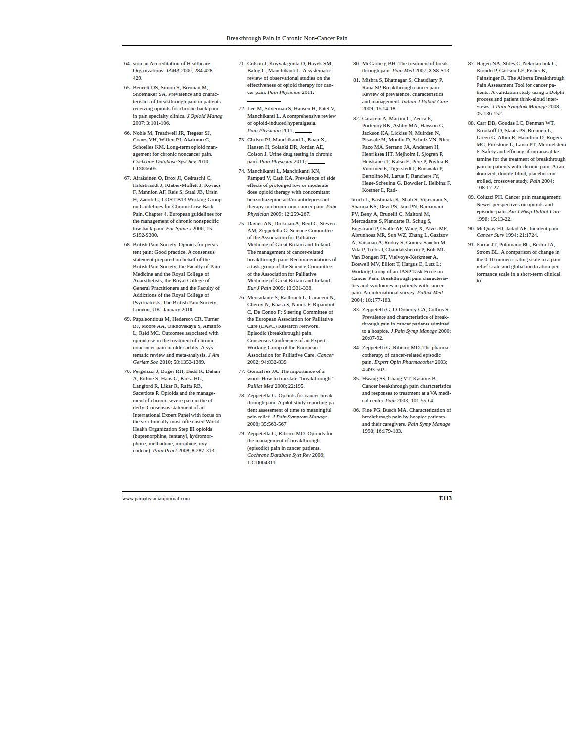Breakthrough Pain in Chronic Non-Cancer Pain
64sion on Accreditation of Healthcare Organizations. JAMA 2000; 284:428-429.
65 Bennett DS, Simon S, Brennan M, Shoemaker SA. Prevalence and characteristics of breakthrough pain in patients receiving opioids for chronic back pain in pain specialty clinics. J Opioid Manag 2007; 3:101-106.
66 Noble M, Treadwell JR, Tregear SJ, Coates VH, Wiffen PJ, Akafomo C, Schoelles KM. Long-term opioid management for chronic noncancer pain. Cochrane Database Syst Rev 2010; CD006605.
67 Airaksinen O, Brox JI, Cedraschi C, Hildebrandt J, Klaber-Moffett J, Kovacs F, Mannion AF, Reis S, Staal JB, Ursin H, Zanoli G; COST B13 Working Group on Guidelines for Chronic Low Back Pain. Chapter 4. European guidelines for the management of chronic nonspecific low back pain. Eur Spine J 2006; 15: S192-S300.
68 British Pain Society. Opioids for persistent pain: Good practice. A consensus statement prepared on behalf of the British Pain Society, the Faculty of Pain Medicine and the Royal College of Anaesthetists, the Royal College of General Practitioners and the Faculty of Addictions of the Royal College of Psychiatrists. The British Pain Society; London, UK: January 2010.
69 Papaleontious M, Hederson CR. Turner BJ, Moore AA, Olkhovskaya Y, Amanfo L, Reid MC. Outcomes associated with opioid use in the treatment of chronic noncancer pain in older adults: A systematic review and meta-analysis. J Am Geriatr Soc 2010; 58:1353-1369.
70 Pergolizzi J, Böger RH, Budd K, Dahan A, Erdine S, Hans G, Kress HG, Langford R, Likar R, Raffa RB, Sacerdote P. Opioids and the management of chronic severe pain in the elderly: Consensus statement of an International Expert Panel with focus on the six clinically most often used World Health Organization Step III opioids (buprenorphine, fentanyl, hydromorphone, methadone, morphine, oxycodone). Pain Pract 2008; 8:287-313.
71 Colson J, Koyyalagunta D, Hayek SM, Balog C, Manchikanti L. A systematic review of observational studies on the effectiveness of opioid therapy for cancer pain. Pain Physician 2011;
72 Lee M, Silverman S, Hansen H, Patel V, Manchikanti L. A comprehensive review of opioid-induced hyperalgesia.
Pain Physician 2011;
73 Christo PJ, Manchikanti L, Ruan X, Hansen H, Solanki DR, Jordan AE, Colson J. Urine drug testing in chronic pain. Pain Physician 2011;
74 Manchikanti L, Manchikanti KN, Pampati V, Cash KA. Prevalence of side effects of prolonged low or moderate dose opioid therapy with concomitant benzodiazepine and/or antidepressant therapy in chronic non-cancer pain. Pain Physician 2009; 12:259-267.
75 Davies AN, Dickman A, Reid C, Stevens AM, Zeppetella G; Science Committee of the Association for Palliative Medicine of Great Britain and Ireland. The management of cancer-related breakthrough pain: Recommendations of a task group of the Science Committee of the Association for Palliative Medicine of Great Britain and Ireland. Eur J Pain 2009; 13:331-338.
76 Mercadante S, Radbruch L, Caraceni N, Cherny N, Kaasa S, Nauck F, Ripamonti C, De Conno F; Steering Committee of the European Association for Palliative Care (EAPC) Research Network. Episodic (breakthrough) pain. Consensus Conference of an Expert Working Group of the European Association for Palliative Care. Cancer 2002; 94:832-839.
77 Goncalves JA. The importance of a word: How to translate “breakthrough.” Palliat Med 2008; 22:195.
78 Zeppetella G. Opioids for cancer breakthrough pain: A pilot study reporting patient assessment of time to meaningful pain relief. J Pain Symptom Manage 2008; 35:563-567.
79 Zeppetella G, Ribeiro MD. Opioids for the management of breakthrough (episodic) pain in cancer patients. Cochrane Database Syst Rev 2006; 1:CD004311.
80 McCarberg BH. The treatment of breakthrough pain. Pain Med 2007; 8:S8-S13.
81 Mishra S, Bhatnagar S, Chaudhary P, Rana SP. Breakthrough cancer pain: Review of prevalence, characteristics and management. Indian J Palliat Care 2009; 15:14-18.
82 Caraceni A, Martini C, Zecca E, Portenoy RK, Ashby MA, Hawson G, Jackson KA, Lickiss N, Muirden N, Pisasale M, Moulin D, Schulz VN, Rico Pazo MA, Serrano JA, Andersen H, Henriksen HT, Mejholm I, Sjogren P, Heiskanen T, Kalso E, Pere P, Poyhia R, Vuorinen E, Tigerstedt I, Ruismaki P, Bertolino M, Larue F, Ranchere JY, Hege-Scheuing G, Bowdler I, Helbing F, Kostner E, Rad-
bruch L, Kastrinaki K, Shah S, Vijayaram S, Sharma KS, Devi PS, Jain PN, Ramamani PV, Beny A, Brunelli C, Maltoni M, Mercadante S, Plancarte R, Schug S, Engstrand P, Ovalle AF, Wang X, Alves MF, Abrunhosa MR, Sun WZ, Zhang L, Gazizov A, Vaisman A, Rudoy S, Gomez Sancho M, Vila P, Trelis J, Chaudakshetrin P, Koh ML, Van Dongen RT, Vielvoye-Kerkmeer A, Boswell MV, Elliott T, Hargus E, Lutz L; Working Group of an IASP Task Force on Cancer Pain. Breakthrough pain characteristics and syndromes in patients with cancer pain. An international survey. Palliat Med 2004; 18:177-183.
83 Zeppetella G, O’Doherty CA, Collins S. Prevalence and characteristics of breakthrough pain in cancer patients admitted to a hospice. J Pain Symp Manage 2000; 20:87-92.
84 Zeppetella G, Ribeiro MD. The pharmacotherapy of cancer-related episodic pain. Expert Opin Pharmacother 2003; 4:493-502.
85 Hwang SS, Chang VT, Kasimis B. Cancer breakthrough pain characteristics and responses to treatment at a VA medical center. Pain 2003; 101:55-64.
86 Fine PG, Busch MA. Characterization of breakthrough pain by hospice patients and their caregivers. Pain Symp Manage 1998; 16:179-183.
87 Hagen NA, Stiles C, Nekolaichuk C, Biondo P, Carlson LE, Fisher K, Fainsinger R. The Alberta Breakthrough Pain Assessment Tool for cancer patients: A validation study using a Delphi process and patient think-aloud interviews. J Pain Symptom Manage 2008; 35:136-152.
88 Carr DB, Goudas LC, Denman WT, Brookoff D, Staats PS, Brennen L, Green G, Albin R, Hamilton D, Rogers MC, Firestone L, Lavin PT, Mermelstein F. Safety and efficacy of intranasal ketamine for the treatment of breakthrough pain in patients with chronic pain: A randomized, double-blind, placebo-controlled, crossover study. Pain 2004; 108:17-27.
89 Coluzzi PH. Cancer pain management: Newer perspectives on opioids and episodic pain. Am J Hosp Palliat Care 1998; 15:13-22.
90 McQuay HJ, Jadad AR. Incident pain. Cancer Surv 1994; 21:1724.
91 Farrar JT, Polomano RC, Berlin JA, Strom BL. A comparison of change in the 0-10 numeric rating scale to a pain relief scale and global medication performance scale in a short-term clinical tri-
www.painphysicianjournal.com E113